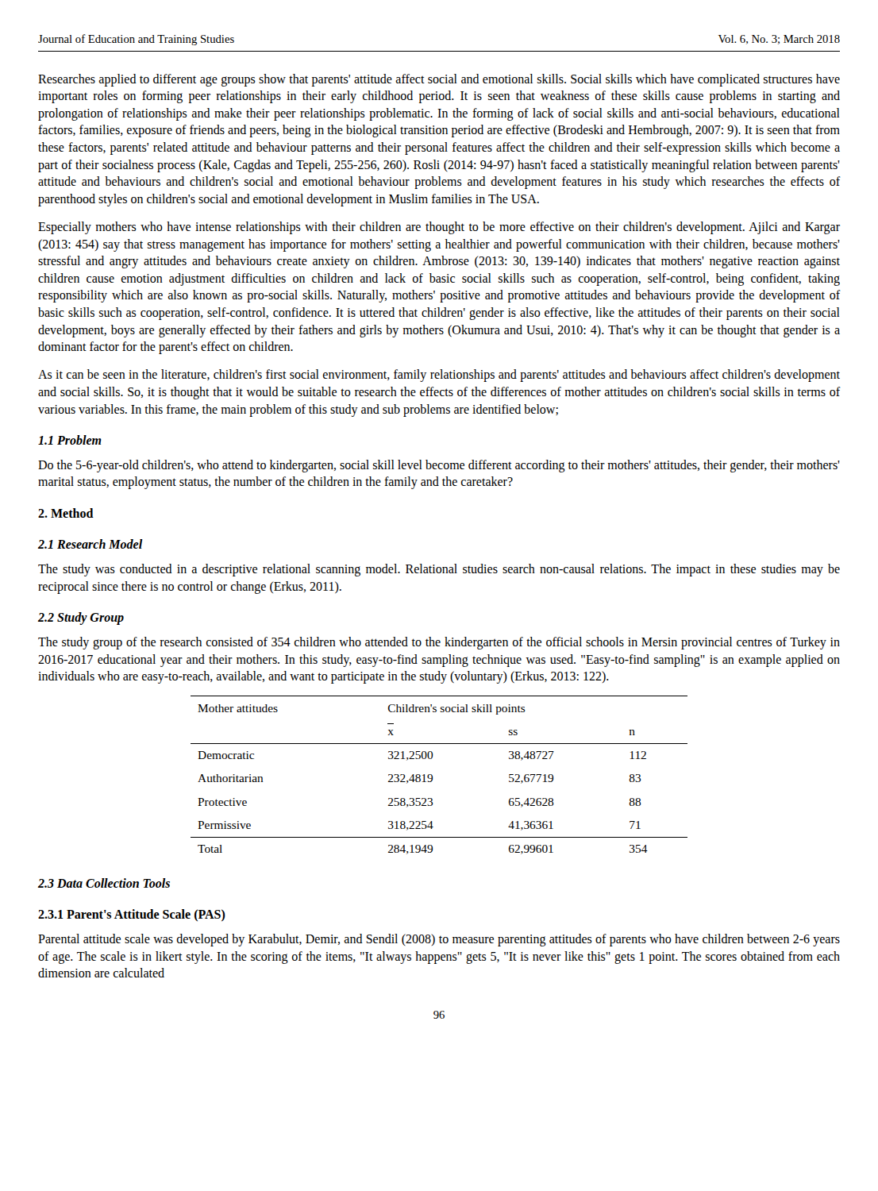Journal of Education and Training Studies Vol. 6, No. 3; March 2018
Researches applied to different age groups show that parents' attitude affect social and emotional skills. Social skills which have complicated structures have important roles on forming peer relationships in their early childhood period. It is seen that weakness of these skills cause problems in starting and prolongation of relationships and make their peer relationships problematic. In the forming of lack of social skills and anti-social behaviours, educational factors, families, exposure of friends and peers, being in the biological transition period are effective (Brodeski and Hembrough, 2007: 9). It is seen that from these factors, parents' related attitude and behaviour patterns and their personal features affect the children and their self-expression skills which become a part of their socialness process (Kale, Cagdas and Tepeli, 255-256, 260). Rosli (2014: 94-97) hasn't faced a statistically meaningful relation between parents' attitude and behaviours and children's social and emotional behaviour problems and development features in his study which researches the effects of parenthood styles on children's social and emotional development in Muslim families in The USA.
Especially mothers who have intense relationships with their children are thought to be more effective on their children's development. Ajilci and Kargar (2013: 454) say that stress management has importance for mothers' setting a healthier and powerful communication with their children, because mothers' stressful and angry attitudes and behaviours create anxiety on children. Ambrose (2013: 30, 139-140) indicates that mothers' negative reaction against children cause emotion adjustment difficulties on children and lack of basic social skills such as cooperation, self-control, being confident, taking responsibility which are also known as pro-social skills. Naturally, mothers' positive and promotive attitudes and behaviours provide the development of basic skills such as cooperation, self-control, confidence. It is uttered that children' gender is also effective, like the attitudes of their parents on their social development, boys are generally effected by their fathers and girls by mothers (Okumura and Usui, 2010: 4). That's why it can be thought that gender is a dominant factor for the parent's effect on children.
As it can be seen in the literature, children's first social environment, family relationships and parents' attitudes and behaviours affect children's development and social skills. So, it is thought that it would be suitable to research the effects of the differences of mother attitudes on children's social skills in terms of various variables. In this frame, the main problem of this study and sub problems are identified below;
1.1 Problem
Do the 5-6-year-old children's, who attend to kindergarten, social skill level become different according to their mothers' attitudes, their gender, their mothers' marital status, employment status, the number of the children in the family and the caretaker?
2. Method
2.1 Research Model
The study was conducted in a descriptive relational scanning model. Relational studies search non-causal relations. The impact in these studies may be reciprocal since there is no control or change (Erkus, 2011).
2.2 Study Group
The study group of the research consisted of 354 children who attended to the kindergarten of the official schools in Mersin provincial centres of Turkey in 2016-2017 educational year and their mothers. In this study, easy-to-find sampling technique was used. "Easy-to-find sampling" is an example applied on individuals who are easy-to-reach, available, and want to participate in the study (voluntary) (Erkus, 2013: 122).
| Mother attitudes | Children's social skill points |
| --- | --- |
| | x | ss | n |
| Democratic | 321,2500 | 38,48727 | 112 |
| Authoritarian | 232,4819 | 52,67719 | 83 |
| Protective | 258,3523 | 65,42628 | 88 |
| Permissive | 318,2254 | 41,36361 | 71 |
| Total | 284,1949 | 62,99601 | 354 |
2.3 Data Collection Tools
2.3.1 Parent's Attitude Scale (PAS)
Parental attitude scale was developed by Karabulut, Demir, and Sendil (2008) to measure parenting attitudes of parents who have children between 2-6 years of age. The scale is in likert style. In the scoring of the items, "It always happens" gets 5, "It is never like this" gets 1 point. The scores obtained from each dimension are calculated
96